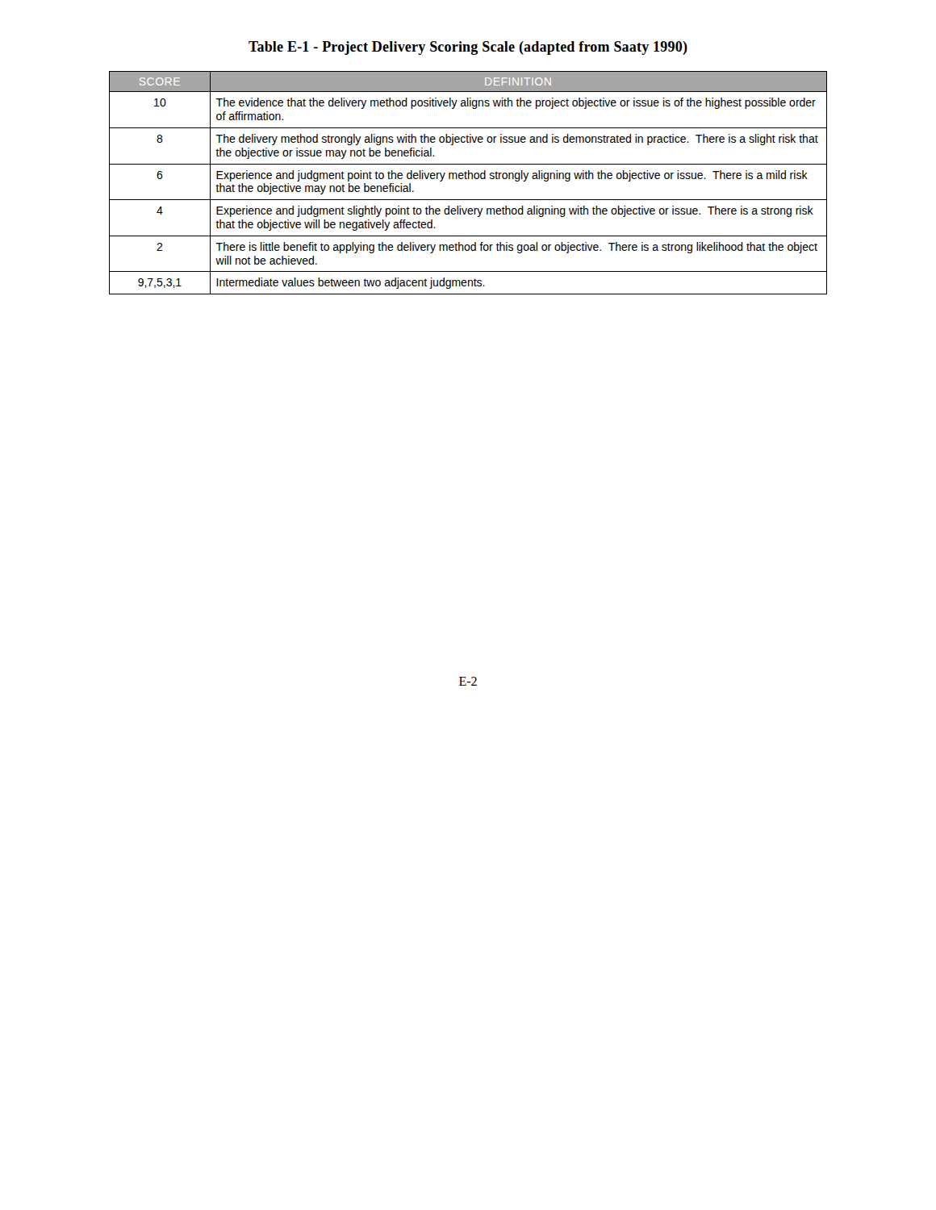Table E-1 - Project Delivery Scoring Scale (adapted from Saaty 1990)
| SCORE | DEFINITION |
| --- | --- |
| 10 | The evidence that the delivery method positively aligns with the project objective or issue is of the highest possible order of affirmation. |
| 8 | The delivery method strongly aligns with the objective or issue and is demonstrated in practice. There is a slight risk that the objective or issue may not be beneficial. |
| 6 | Experience and judgment point to the delivery method strongly aligning with the objective or issue. There is a mild risk that the objective may not be beneficial. |
| 4 | Experience and judgment slightly point to the delivery method aligning with the objective or issue. There is a strong risk that the objective will be negatively affected. |
| 2 | There is little benefit to applying the delivery method for this goal or objective. There is a strong likelihood that the object will not be achieved. |
| 9,7,5,3,1 | Intermediate values between two adjacent judgments. |
E-2